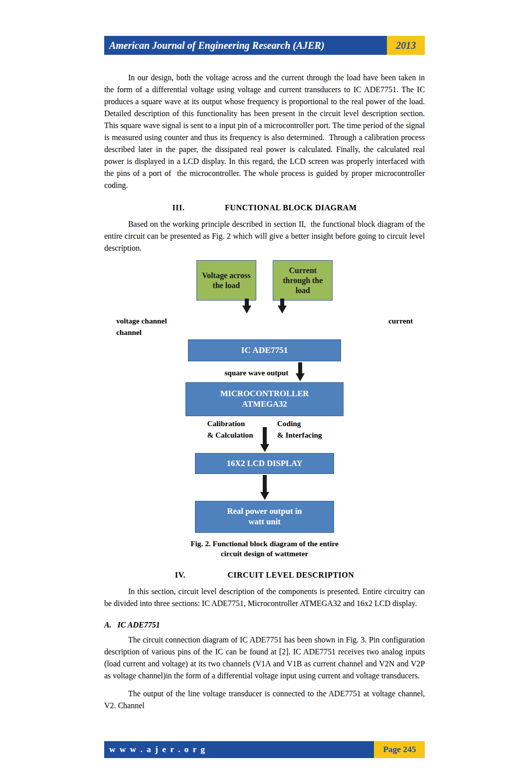American Journal of Engineering Research (AJER)
2013
In our design, both the voltage across and the current through the load have been taken in the form of a differential voltage using voltage and current transducers to IC ADE7751. The IC produces a square wave at its output whose frequency is proportional to the real power of the load. Detailed description of this functionality has been present in the circuit level description section. This square wave signal is sent to a input pin of a microcontroller port. The time period of the signal is measured using counter and thus its frequency is also determined. Through a calibration process described later in the paper, the dissipated real power is calculated. Finally, the calculated real power is displayed in a LCD display. In this regard, the LCD screen was properly interfaced with the pins of a port of the microcontroller. The whole process is guided by proper microcontroller coding.
III. FUNCTIONAL BLOCK DIAGRAM
Based on the working principle described in section II, the functional block diagram of the entire circuit can be presented as Fig. 2 which will give a better insight before going to circuit level description.
Voltage across the load
Current through the load
voltage channel
channel
current
IC ADE7751
square wave output
MICROCONTROLLER
ATMEGA32
Calibration
& Calculation
Coding
& Interfacing
16X2 LCD DISPLAY
Real power output in
watt unit
Fig. 2. Functional block diagram of the entire
circuit design of wattmeter
IV. CIRCUIT LEVEL DESCRIPTION
In this section, circuit level description of the components is presented. Entire circuitry can be divided into three sections: IC ADE7751, Microcontroller ATMEGA32 and 16x2 LCD display.
A. IC ADE7751
The circuit connection diagram of IC ADE7751 has been shown in Fig. 3. Pin configuration description of various pins of the IC can be found at [2]. IC ADE7751 receives two analog inputs (load current and voltage) at its two channels (V1A and V1B as current channel and V2N and V2P as voltage channel)in the form of a differential voltage input using current and voltage transducers.
The output of the line voltage transducer is connected to the ADE7751 at voltage channel, V2. Channel
w w w . a j e r . o r g
Page 245